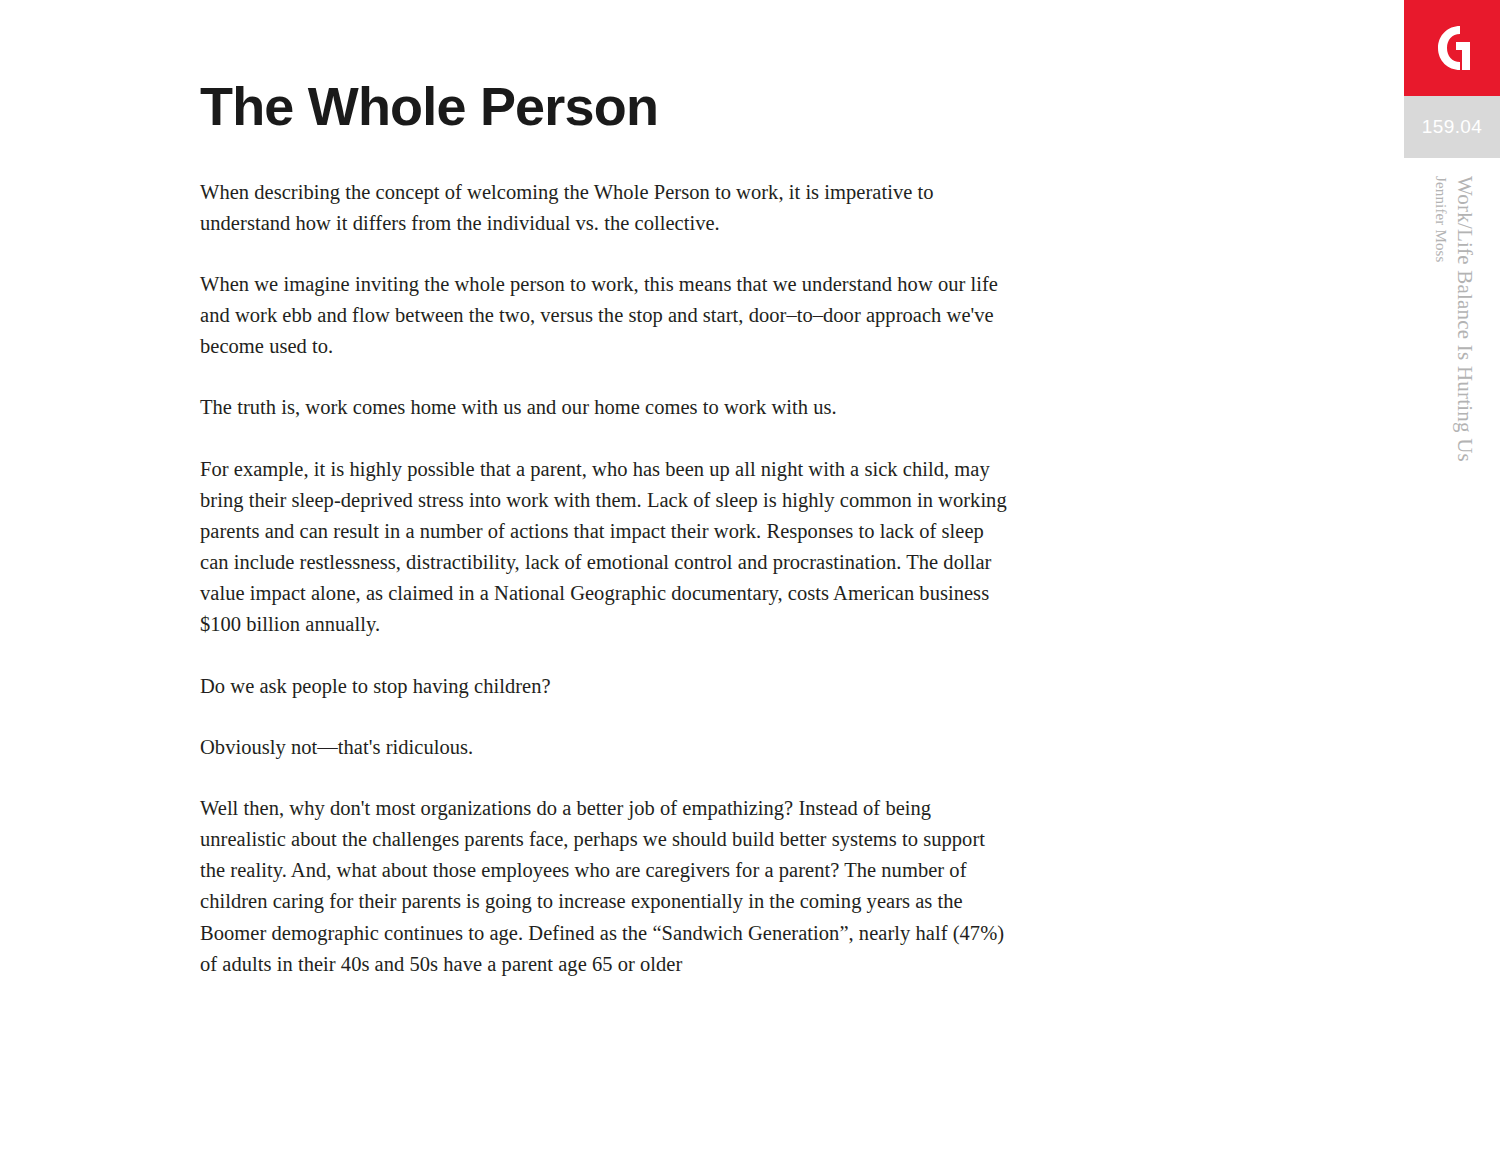The Whole Person
When describing the concept of welcoming the Whole Person to work, it is imperative to understand how it differs from the individual vs. the collective.
When we imagine inviting the whole person to work, this means that we understand how our life and work ebb and flow between the two, versus the stop and start, door–to–door approach we've become used to.
The truth is, work comes home with us and our home comes to work with us.
For example, it is highly possible that a parent, who has been up all night with a sick child, may bring their sleep-deprived stress into work with them. Lack of sleep is highly common in working parents and can result in a number of actions that impact their work. Responses to lack of sleep can include restlessness, distractibility, lack of emotional control and procrastination. The dollar value impact alone, as claimed in a National Geographic documentary, costs American business $100 billion annually.
Do we ask people to stop having children?
Obviously not—that's ridiculous.
Well then, why don't most organizations do a better job of empathizing? Instead of being unrealistic about the challenges parents face, perhaps we should build better systems to support the reality. And, what about those employees who are caregivers for a parent? The number of children caring for their parents is going to increase exponentially in the coming years as the Boomer demographic continues to age. Defined as the “Sandwich Generation”, nearly half (47%) of adults in their 40s and 50s have a parent age 65 or older
159.04
Work/Life Balance Is Hurting Us
Jennifer Moss